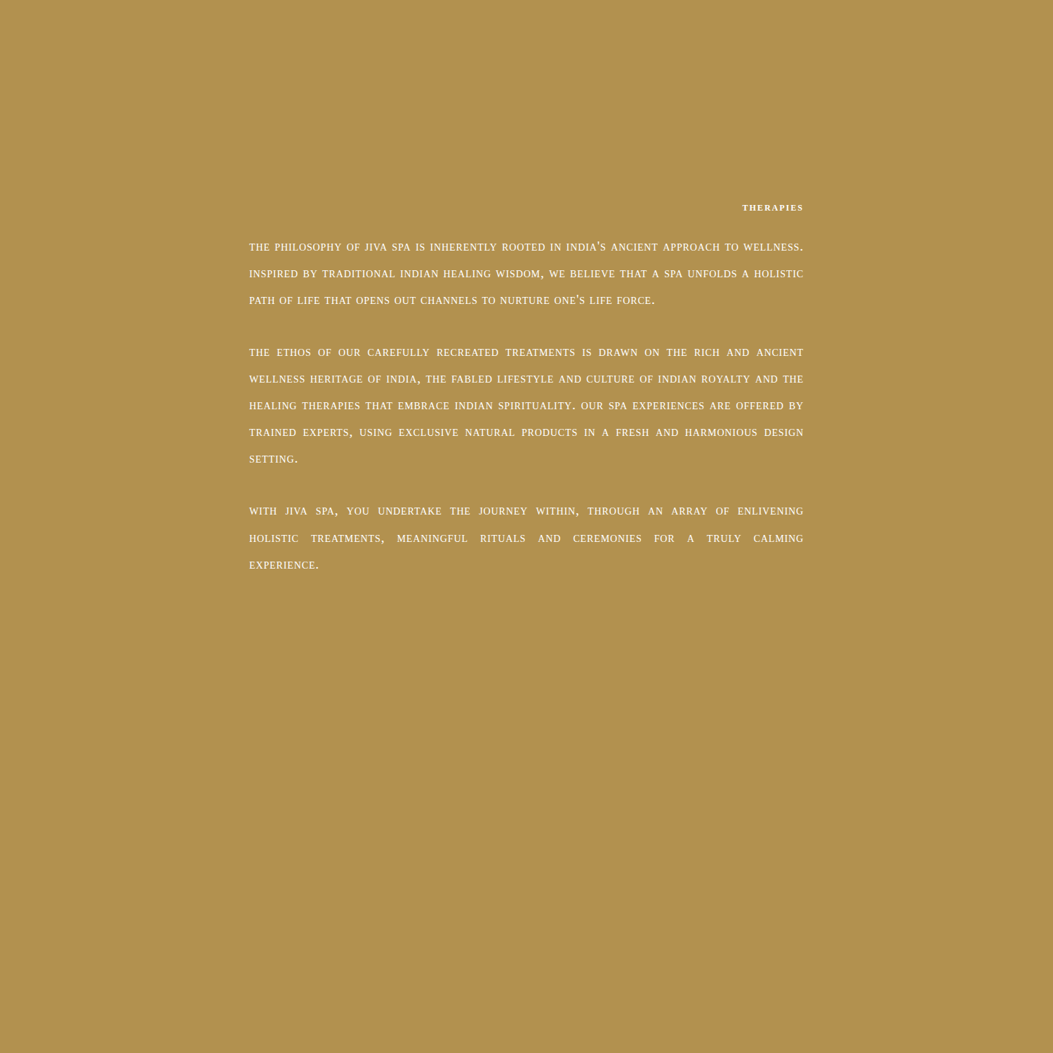Therapies
The philosophy of Jiva Spa is inherently rooted in India's ancient approach to wellness. Inspired by traditional Indian healing wisdom, we believe that a spa unfolds a holistic path of life that opens out channels to nurture one's life force.
The ethos of our carefully recreated treatments is drawn on the rich and ancient wellness heritage of India, the fabled lifestyle and culture of Indian royalty and the healing therapies that embrace Indian spirituality. Our spa experiences are offered by trained experts, using exclusive natural products in a fresh and harmonious design setting.
With Jiva Spa, you undertake the journey within, through an array of enlivening holistic treatments, meaningful rituals and ceremonies for a truly calming experience.